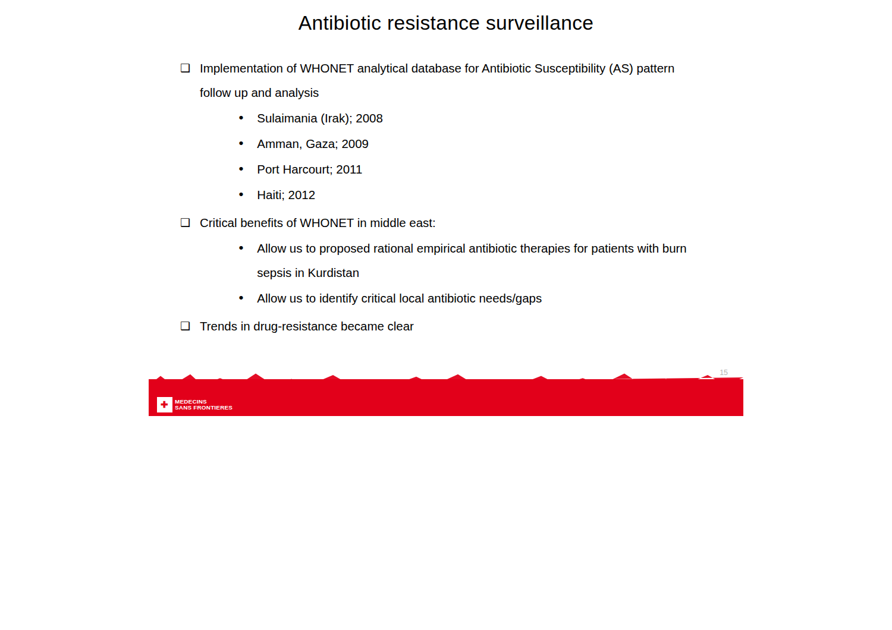Antibiotic resistance surveillance
Implementation of WHONET analytical database for Antibiotic Susceptibility (AS) pattern follow up and analysis
Sulaimania (Irak); 2008
Amman, Gaza; 2009
Port Harcourt; 2011
Haiti; 2012
Critical benefits of WHONET in middle east:
Allow us to proposed rational empirical antibiotic therapies for patients with burn sepsis in Kurdistan
Allow us to identify critical local antibiotic needs/gaps
Trends in drug-resistance became clear
15
✚MEDECINS
SANS FRONTIERES